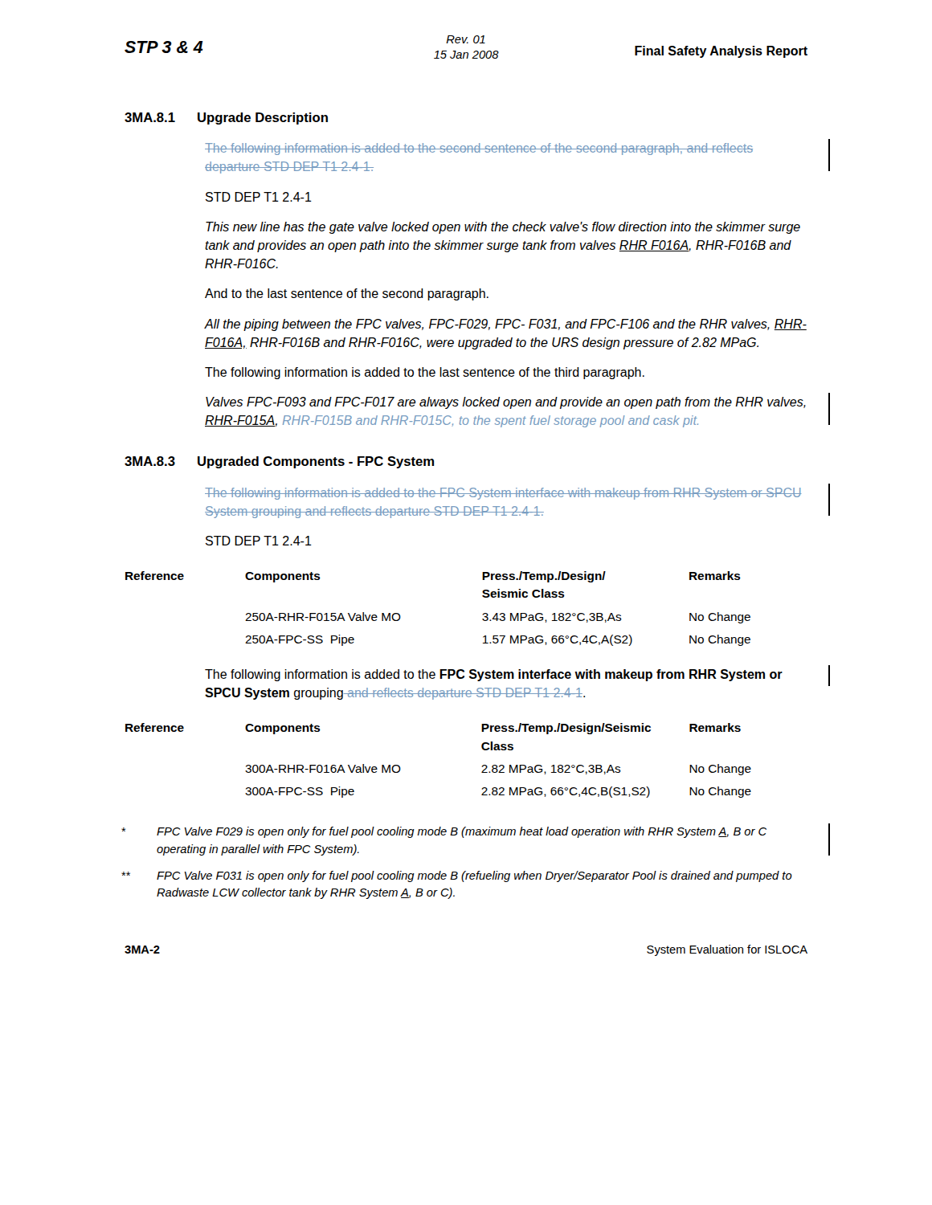Rev. 01
15 Jan 2008
STP 3 & 4
Final Safety Analysis Report
3MA.8.1 Upgrade Description
The following information is added to the second sentence of the second paragraph, and reflects departure STD DEP T1 2.4-1.
STD DEP T1 2.4-1
This new line has the gate valve locked open with the check valve's flow direction into the skimmer surge tank and provides an open path into the skimmer surge tank from valves RHR F016A, RHR-F016B and RHR-F016C.
And to the last sentence of the second paragraph.
All the piping between the FPC valves, FPC-F029, FPC- F031, and FPC-F106 and the RHR valves, RHR-F016A, RHR-F016B and RHR-F016C, were upgraded to the URS design pressure of 2.82 MPaG.
The following information is added to the last sentence of the third paragraph.
Valves FPC-F093 and FPC-F017 are always locked open and provide an open path from the RHR valves, RHR-F015A, RHR-F015B and RHR-F015C, to the spent fuel storage pool and cask pit.
3MA.8.3 Upgraded Components - FPC System
The following information is added to the FPC System interface with makeup from RHR System or SPCU System grouping and reflects departure STD DEP T1 2.4-1.
STD DEP T1 2.4-1
| Reference | Components | Press./Temp./Design/ Seismic Class | Remarks |
| --- | --- | --- | --- |
| | 250A-RHR-F015A Valve MO | 3.43 MPaG, 182°C,3B,As | No Change |
| | 250A-FPC-SS Pipe | 1.57 MPaG, 66°C,4C,A(S2) | No Change |
The following information is added to the FPC System interface with makeup from RHR System or SPCU System grouping and reflects departure STD DEP T1 2.4-1.
| Reference | Components | Press./Temp./Design/Seismic Class | Remarks |
| --- | --- | --- | --- |
| | 300A-RHR-F016A Valve MO | 2.82 MPaG, 182°C,3B,As | No Change |
| | 300A-FPC-SS Pipe | 2.82 MPaG, 66°C,4C,B(S1,S2) | No Change |
*FPC Valve F029 is open only for fuel pool cooling mode B (maximum heat load operation with RHR System A, B or C operating in parallel with FPC System).
**FPC Valve F031 is open only for fuel pool cooling mode B (refueling when Dryer/Separator Pool is drained and pumped to Radwaste LCW collector tank by RHR System A, B or C).
3MA-2
System Evaluation for ISLOCA